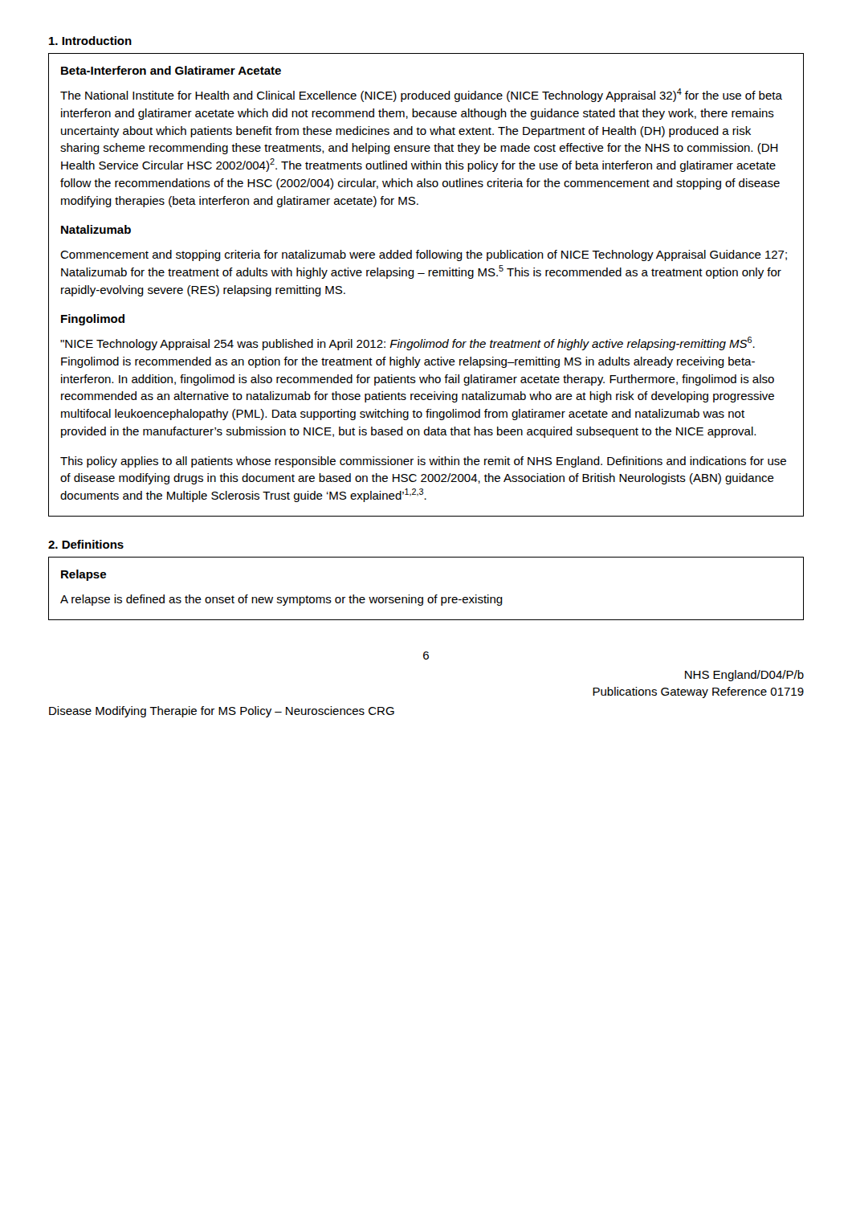1. Introduction
Beta-Interferon and Glatiramer Acetate
The National Institute for Health and Clinical Excellence (NICE) produced guidance (NICE Technology Appraisal 32)4 for the use of beta interferon and glatiramer acetate which did not recommend them, because although the guidance stated that they work, there remains uncertainty about which patients benefit from these medicines and to what extent. The Department of Health (DH) produced a risk sharing scheme recommending these treatments, and helping ensure that they be made cost effective for the NHS to commission. (DH Health Service Circular HSC 2002/004)2. The treatments outlined within this policy for the use of beta interferon and glatiramer acetate follow the recommendations of the HSC (2002/004) circular, which also outlines criteria for the commencement and stopping of disease modifying therapies (beta interferon and glatiramer acetate) for MS.
Natalizumab
Commencement and stopping criteria for natalizumab were added following the publication of NICE Technology Appraisal Guidance 127; Natalizumab for the treatment of adults with highly active relapsing – remitting MS.5 This is recommended as a treatment option only for rapidly-evolving severe (RES) relapsing remitting MS.
Fingolimod
"NICE Technology Appraisal 254 was published in April 2012: Fingolimod for the treatment of highly active relapsing-remitting MS6. Fingolimod is recommended as an option for the treatment of highly active relapsing–remitting MS in adults already receiving beta-interferon. In addition, fingolimod is also recommended for patients who fail glatiramer acetate therapy. Furthermore, fingolimod is also recommended as an alternative to natalizumab for those patients receiving natalizumab who are at high risk of developing progressive multifocal leukoencephalopathy (PML). Data supporting switching to fingolimod from glatiramer acetate and natalizumab was not provided in the manufacturer’s submission to NICE, but is based on data that has been acquired subsequent to the NICE approval.
This policy applies to all patients whose responsible commissioner is within the remit of NHS England. Definitions and indications for use of disease modifying drugs in this document are based on the HSC 2002/2004, the Association of British Neurologists (ABN) guidance documents and the Multiple Sclerosis Trust guide ‘MS explained’1,2,3.
2. Definitions
Relapse
A relapse is defined as the onset of new symptoms or the worsening of pre-existing
6
NHS England/D04/P/b
Publications Gateway Reference 01719
Disease Modifying Therapie for MS Policy – Neurosciences CRG